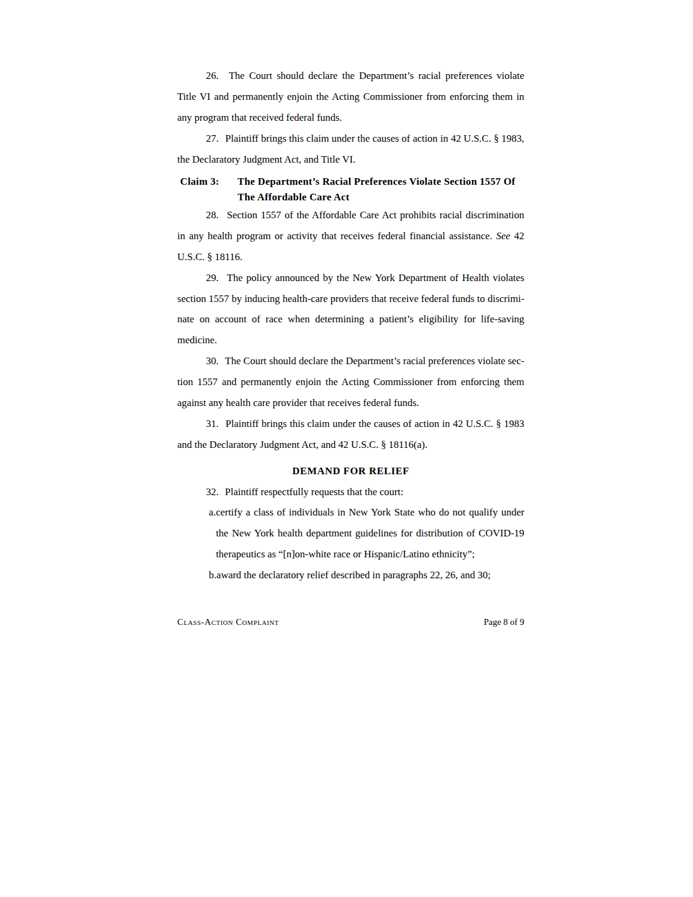26. The Court should declare the Department’s racial preferences violate Title VI and permanently enjoin the Acting Commissioner from enforcing them in any program that received federal funds.
27. Plaintiff brings this claim under the causes of action in 42 U.S.C. § 1983, the Declaratory Judgment Act, and Title VI.
Claim 3:
The Department’s Racial Preferences Violate Section 1557 Of The Affordable Care Act
28. Section 1557 of the Affordable Care Act prohibits racial discrimination in any health program or activity that receives federal financial assistance. See 42 U.S.C. § 18116.
29. The policy announced by the New York Department of Health violates section 1557 by inducing health-care providers that receive federal funds to discriminate on account of race when determining a patient’s eligibility for life-saving medicine.
30. The Court should declare the Department’s racial preferences violate section 1557 and permanently enjoin the Acting Commissioner from enforcing them against any health care provider that receives federal funds.
31. Plaintiff brings this claim under the causes of action in 42 U.S.C. § 1983 and the Declaratory Judgment Act, and 42 U.S.C. § 18116(a).
DEMAND FOR RELIEF
32. Plaintiff respectfully requests that the court:
a.
certify a class of individuals in New York State who do not qualify under the New York health department guidelines for distribution of COVID-19 therapeutics as “[n]on-white race or Hispanic/Latino ethnicity”;
b.
award the declaratory relief described in paragraphs 22, 26, and 30;
Class-Action Complaint
Page 8 of 9